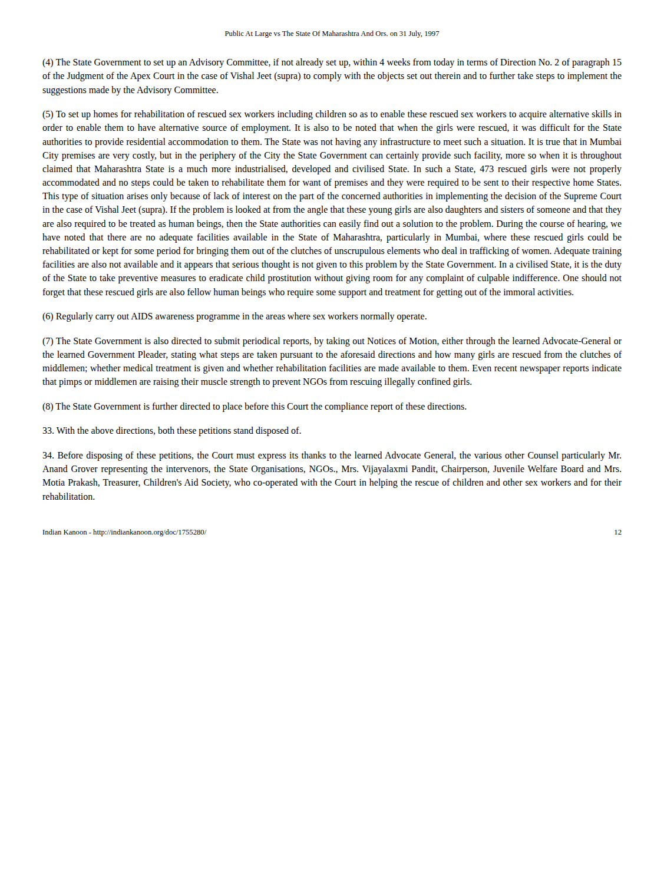Public At Large vs The State Of Maharashtra And Ors. on 31 July, 1997
(4) The State Government to set up an Advisory Committee, if not already set up, within 4 weeks from today in terms of Direction No. 2 of paragraph 15 of the Judgment of the Apex Court in the case of Vishal Jeet (supra) to comply with the objects set out therein and to further take steps to implement the suggestions made by the Advisory Committee.
(5) To set up homes for rehabilitation of rescued sex workers including children so as to enable these rescued sex workers to acquire alternative skills in order to enable them to have alternative source of employment. It is also to be noted that when the girls were rescued, it was difficult for the State authorities to provide residential accommodation to them. The State was not having any infrastructure to meet such a situation. It is true that in Mumbai City premises are very costly, but in the periphery of the City the State Government can certainly provide such facility, more so when it is throughout claimed that Maharashtra State is a much more industrialised, developed and civilised State. In such a State, 473 rescued girls were not properly accommodated and no steps could be taken to rehabilitate them for want of premises and they were required to be sent to their respective home States. This type of situation arises only because of lack of interest on the part of the concerned authorities in implementing the decision of the Supreme Court in the case of Vishal Jeet (supra). If the problem is looked at from the angle that these young girls are also daughters and sisters of someone and that they are also required to be treated as human beings, then the State authorities can easily find out a solution to the problem. During the course of hearing, we have noted that there are no adequate facilities available in the State of Maharashtra, particularly in Mumbai, where these rescued girls could be rehabilitated or kept for some period for bringing them out of the clutches of unscrupulous elements who deal in trafficking of women. Adequate training facilities are also not available and it appears that serious thought is not given to this problem by the State Government. In a civilised State, it is the duty of the State to take preventive measures to eradicate child prostitution without giving room for any complaint of culpable indifference. One should not forget that these rescued girls are also fellow human beings who require some support and treatment for getting out of the immoral activities.
(6) Regularly carry out AIDS awareness programme in the areas where sex workers normally operate.
(7) The State Government is also directed to submit periodical reports, by taking out Notices of Motion, either through the learned Advocate-General or the learned Government Pleader, stating what steps are taken pursuant to the aforesaid directions and how many girls are rescued from the clutches of middlemen; whether medical treatment is given and whether rehabilitation facilities are made available to them. Even recent newspaper reports indicate that pimps or middlemen are raising their muscle strength to prevent NGOs from rescuing illegally confined girls.
(8) The State Government is further directed to place before this Court the compliance report of these directions.
33. With the above directions, both these petitions stand disposed of.
34. Before disposing of these petitions, the Court must express its thanks to the learned Advocate General, the various other Counsel particularly Mr. Anand Grover representing the intervenors, the State Organisations, NGOs., Mrs. Vijayalaxmi Pandit, Chairperson, Juvenile Welfare Board and Mrs. Motia Prakash, Treasurer, Children's Aid Society, who co-operated with the Court in helping the rescue of children and other sex workers and for their rehabilitation.
Indian Kanoon - http://indiankanoon.org/doc/1755280/ 12